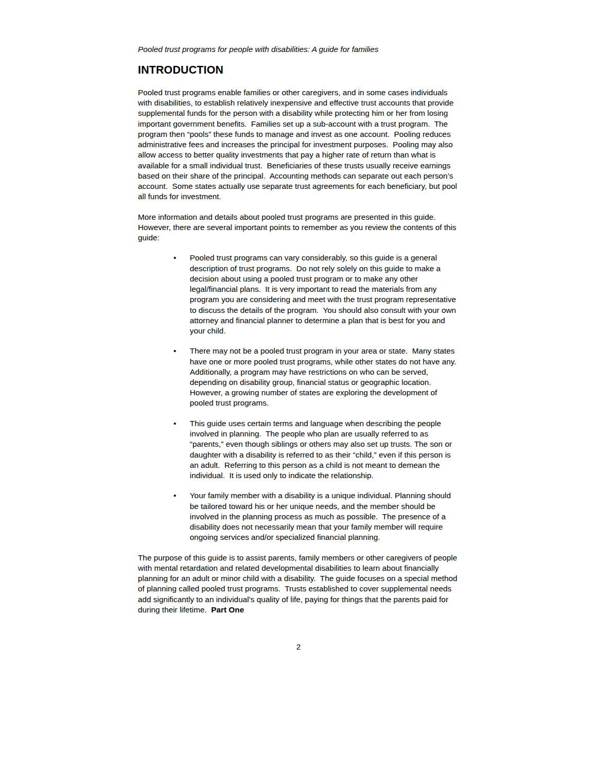Pooled trust programs for people with disabilities: A guide for families
INTRODUCTION
Pooled trust programs enable families or other caregivers, and in some cases individuals with disabilities, to establish relatively inexpensive and effective trust accounts that provide supplemental funds for the person with a disability while protecting him or her from losing important government benefits. Families set up a sub-account with a trust program. The program then “pools” these funds to manage and invest as one account. Pooling reduces administrative fees and increases the principal for investment purposes. Pooling may also allow access to better quality investments that pay a higher rate of return than what is available for a small individual trust. Beneficiaries of these trusts usually receive earnings based on their share of the principal. Accounting methods can separate out each person’s account. Some states actually use separate trust agreements for each beneficiary, but pool all funds for investment.
More information and details about pooled trust programs are presented in this guide. However, there are several important points to remember as you review the contents of this guide:
Pooled trust programs can vary considerably, so this guide is a general description of trust programs. Do not rely solely on this guide to make a decision about using a pooled trust program or to make any other legal/financial plans. It is very important to read the materials from any program you are considering and meet with the trust program representative to discuss the details of the program. You should also consult with your own attorney and financial planner to determine a plan that is best for you and your child.
There may not be a pooled trust program in your area or state. Many states have one or more pooled trust programs, while other states do not have any. Additionally, a program may have restrictions on who can be served, depending on disability group, financial status or geographic location. However, a growing number of states are exploring the development of pooled trust programs.
This guide uses certain terms and language when describing the people involved in planning. The people who plan are usually referred to as “parents,” even though siblings or others may also set up trusts. The son or daughter with a disability is referred to as their “child,” even if this person is an adult. Referring to this person as a child is not meant to demean the individual. It is used only to indicate the relationship.
Your family member with a disability is a unique individual. Planning should be tailored toward his or her unique needs, and the member should be involved in the planning process as much as possible. The presence of a disability does not necessarily mean that your family member will require ongoing services and/or specialized financial planning.
The purpose of this guide is to assist parents, family members or other caregivers of people with mental retardation and related developmental disabilities to learn about financially planning for an adult or minor child with a disability. The guide focuses on a special method of planning called pooled trust programs. Trusts established to cover supplemental needs add significantly to an individual’s quality of life, paying for things that the parents paid for during their lifetime. Part One
2